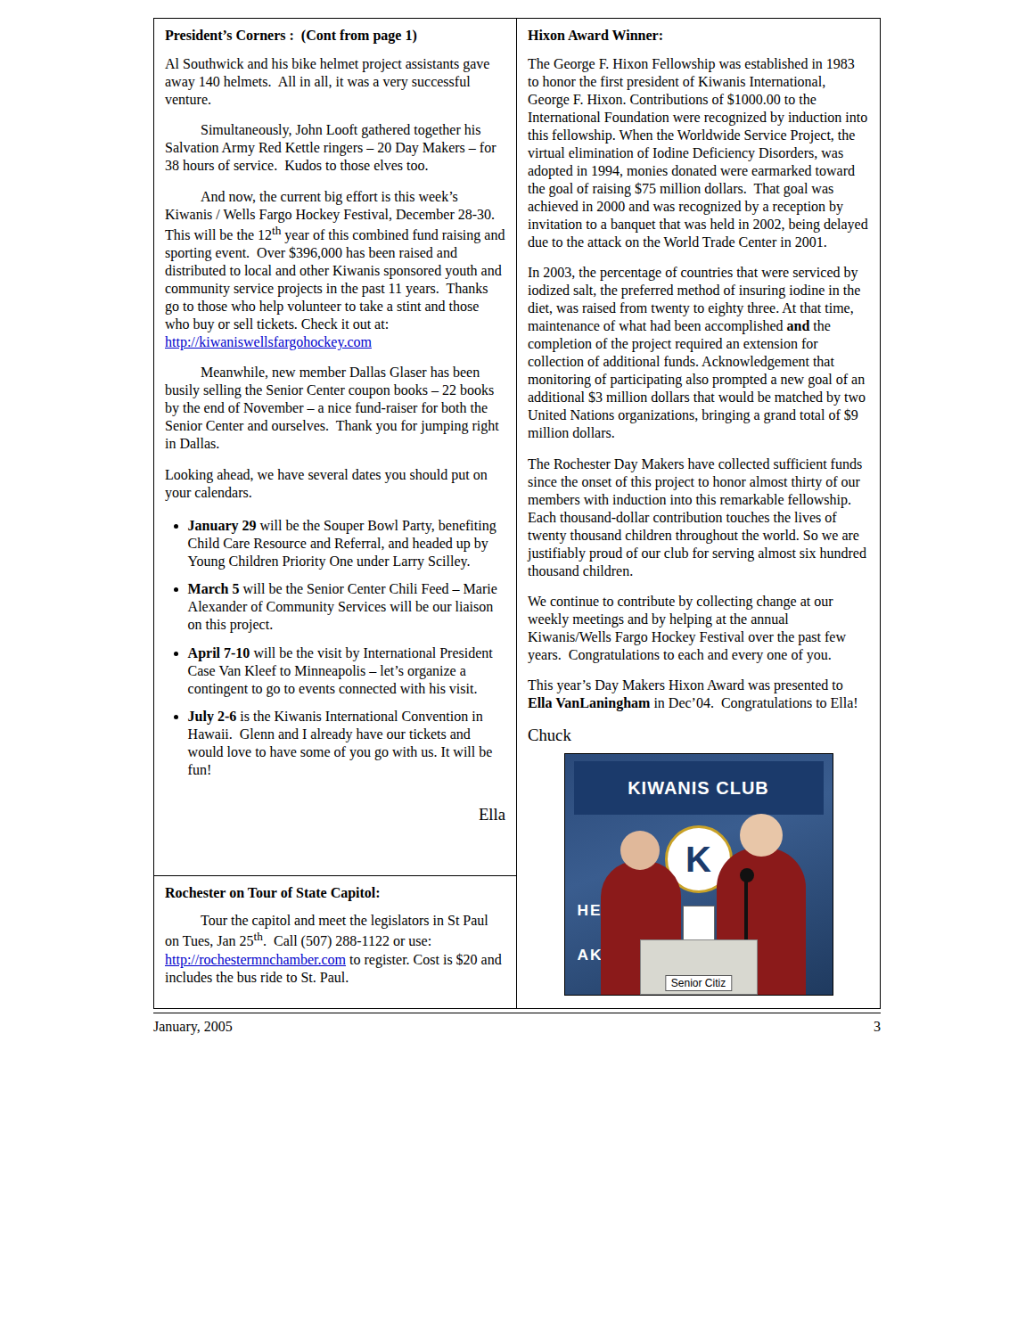President’s Corners : (Cont from page 1)
Al Southwick and his bike helmet project assistants gave away 140 helmets. All in all, it was a very successful venture.
Simultaneously, John Looft gathered together his Salvation Army Red Kettle ringers – 20 Day Makers – for 38 hours of service. Kudos to those elves too.
And now, the current big effort is this week’s Kiwanis / Wells Fargo Hockey Festival, December 28-30. This will be the 12th year of this combined fund raising and sporting event. Over $396,000 has been raised and distributed to local and other Kiwanis sponsored youth and community service projects in the past 11 years. Thanks go to those who help volunteer to take a stint and those who buy or sell tickets. Check it out at: http://kiwaniswellsfargohockey.com
Meanwhile, new member Dallas Glaser has been busily selling the Senior Center coupon books – 22 books by the end of November – a nice fund-raiser for both the Senior Center and ourselves. Thank you for jumping right in Dallas.
Looking ahead, we have several dates you should put on your calendars.
January 29 will be the Souper Bowl Party, benefiting Child Care Resource and Referral, and headed up by Young Children Priority One under Larry Scilley.
March 5 will be the Senior Center Chili Feed – Marie Alexander of Community Services will be our liaison on this project.
April 7-10 will be the visit by International President Case Van Kleef to Minneapolis – let’s organize a contingent to go to events connected with his visit.
July 2-6 is the Kiwanis International Convention in Hawaii. Glenn and I already have our tickets and would love to have some of you go with us. It will be fun!
Ella
Rochester on Tour of State Capitol:
Tour the capitol and meet the legislators in St Paul on Tues, Jan 25th. Call (507) 288-1122 or use: http://rochestermnchamber.com to register. Cost is $20 and includes the bus ride to St. Paul.
Hixon Award Winner:
The George F. Hixon Fellowship was established in 1983 to honor the first president of Kiwanis International, George F. Hixon. Contributions of $1000.00 to the International Foundation were recognized by induction into this fellowship. When the Worldwide Service Project, the virtual elimination of Iodine Deficiency Disorders, was adopted in 1994, monies donated were earmarked toward the goal of raising $75 million dollars. That goal was achieved in 2000 and was recognized by a reception by invitation to a banquet that was held in 2002, being delayed due to the attack on the World Trade Center in 2001.
In 2003, the percentage of countries that were serviced by iodized salt, the preferred method of insuring iodine in the diet, was raised from twenty to eighty three. At that time, maintenance of what had been accomplished and the completion of the project required an extension for collection of additional funds. Acknowledgement that monitoring of participating also prompted a new goal of an additional $3 million dollars that would be matched by two United Nations organizations, bringing a grand total of $9 million dollars.
The Rochester Day Makers have collected sufficient funds since the onset of this project to honor almost thirty of our members with induction into this remarkable fellowship. Each thousand-dollar contribution touches the lives of twenty thousand children throughout the world. So we are justifiably proud of our club for serving almost six hundred thousand children.
We continue to contribute by collecting change at our weekly meetings and by helping at the annual Kiwanis/Wells Fargo Hockey Festival over the past few years. Congratulations to each and every one of you.
This year’s Day Makers Hixon Award was presented to Ella VanLaningham in Dec’04. Congratulations to Ella!
Chuck
KIWANIS CLUB
K
HES
AKE
Senior Citiz
January, 2005 3